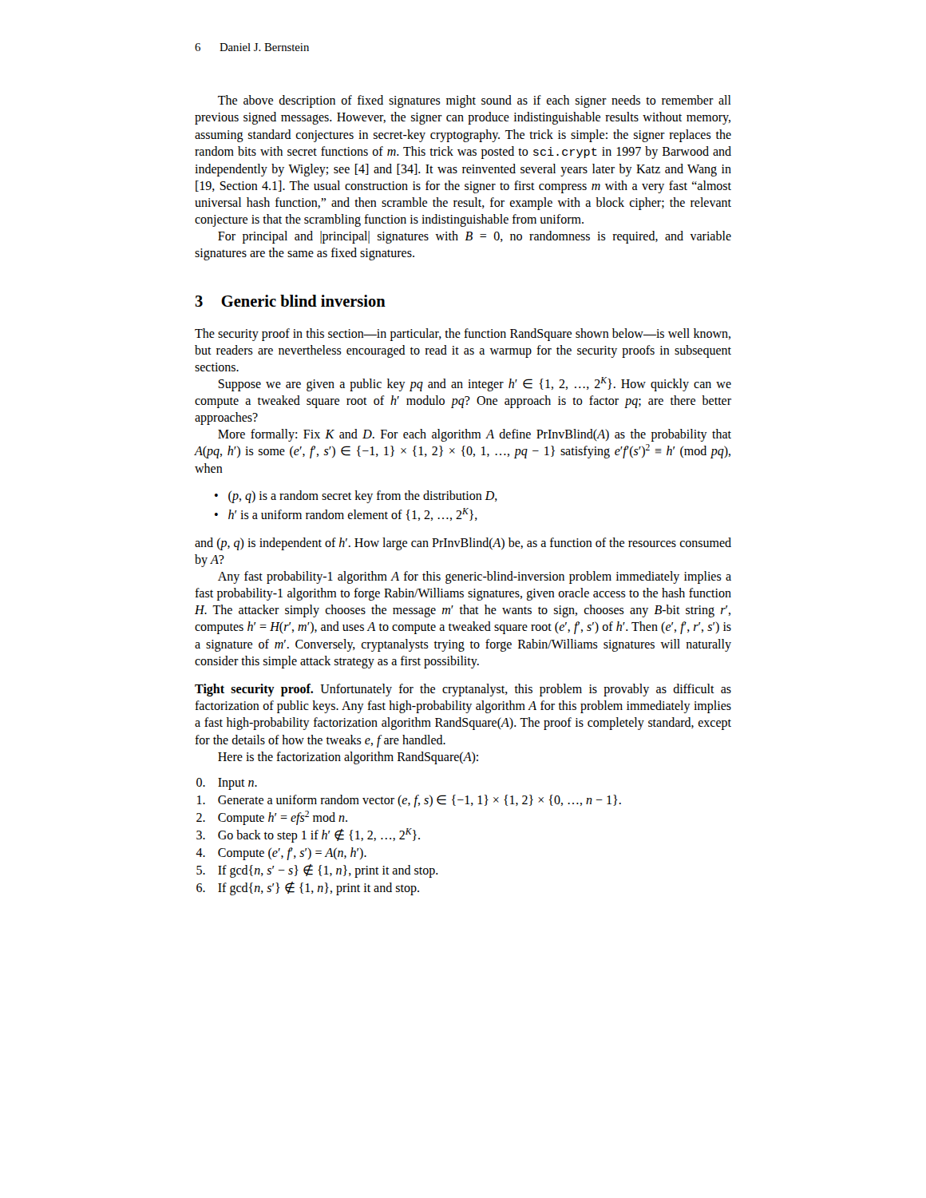6 Daniel J. Bernstein
The above description of fixed signatures might sound as if each signer needs to remember all previous signed messages. However, the signer can produce indistinguishable results without memory, assuming standard conjectures in secret-key cryptography. The trick is simple: the signer replaces the random bits with secret functions of m. This trick was posted to sci.crypt in 1997 by Barwood and independently by Wigley; see [4] and [34]. It was reinvented several years later by Katz and Wang in [19, Section 4.1]. The usual construction is for the signer to first compress m with a very fast “almost universal hash function,” and then scramble the result, for example with a block cipher; the relevant conjecture is that the scrambling function is indistinguishable from uniform.
For principal and |principal| signatures with B = 0, no randomness is required, and variable signatures are the same as fixed signatures.
3 Generic blind inversion
The security proof in this section—in particular, the function RandSquare shown below—is well known, but readers are nevertheless encouraged to read it as a warmup for the security proofs in subsequent sections.
Suppose we are given a public key pq and an integer h′ ∈ {1, 2, …, 2K}. How quickly can we compute a tweaked square root of h′ modulo pq? One approach is to factor pq; are there better approaches?
More formally: Fix K and D. For each algorithm A define PrInvBlind(A) as the probability that A(pq, h′) is some (e′, f′, s′) ∈ {−1, 1} × {1, 2} × {0, 1, …, pq − 1} satisfying e′f′(s′)2 ≡ h′ (mod pq), when
(p, q) is a random secret key from the distribution D,
h′ is a uniform random element of {1, 2, …, 2K},
and (p, q) is independent of h′. How large can PrInvBlind(A) be, as a function of the resources consumed by A?
Any fast probability-1 algorithm A for this generic-blind-inversion problem immediately implies a fast probability-1 algorithm to forge Rabin/Williams signatures, given oracle access to the hash function H. The attacker simply chooses the message m′ that he wants to sign, chooses any B-bit string r′, computes h′ = H(r′, m′), and uses A to compute a tweaked square root (e′, f′, s′) of h′. Then (e′, f′, r′, s′) is a signature of m′. Conversely, cryptanalysts trying to forge Rabin/Williams signatures will naturally consider this simple attack strategy as a first possibility.
Tight security proof. Unfortunately for the cryptanalyst, this problem is provably as difficult as factorization of public keys. Any fast high-probability algorithm A for this problem immediately implies a fast high-probability factorization algorithm RandSquare(A). The proof is completely standard, except for the details of how the tweaks e, f are handled.
Here is the factorization algorithm RandSquare(A):
Input n.
Generate a uniform random vector (e, f, s) ∈ {−1, 1} × {1, 2} × {0, …, n − 1}.
Compute h′ = efs2 mod n.
Go back to step 1 if h′ ∉ {1, 2, …, 2K}.
Compute (e′, f′, s′) = A(n, h′).
If gcd{n, s′ − s} ∉ {1, n}, print it and stop.
If gcd{n, s′} ∉ {1, n}, print it and stop.